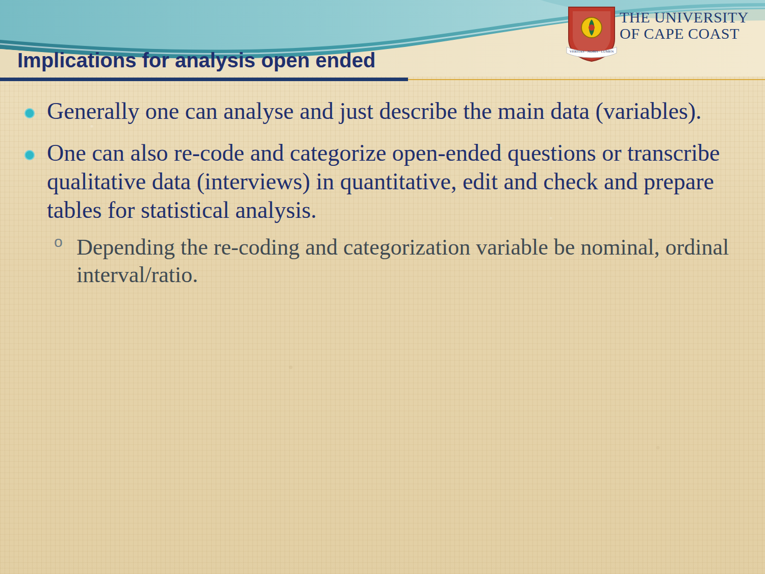VERITAS · NOBIS · LUMEN
THE UNIVERSITY OF CAPE COAST
Implications for analysis open ended
Generally one can analyse and just describe the main data (variables).
One can also re-code and categorize open-ended questions or transcribe qualitative data (interviews) in quantitative, edit and check and prepare tables for statistical analysis.
Depending the re-coding and categorization variable be nominal, ordinal interval/ratio.